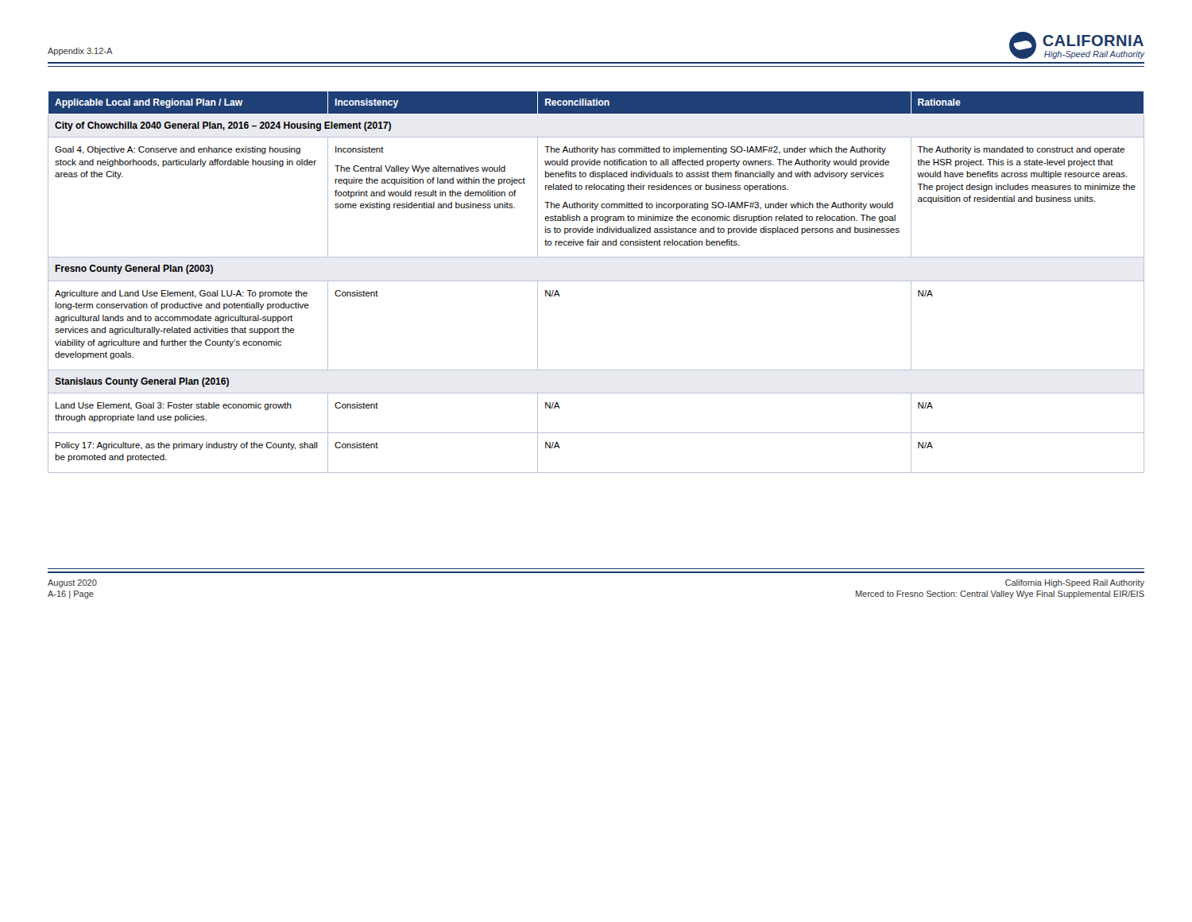Appendix 3.12-A
CALIFORNIA
High-Speed Rail Authority
| Applicable Local and Regional Plan / Law | Inconsistency | Reconciliation | Rationale |
| --- | --- | --- | --- |
| City of Chowchilla 2040 General Plan, 2016 – 2024 Housing Element (2017) |
| Goal 4, Objective A: Conserve and enhance existing housing stock and neighborhoods, particularly affordable housing in older areas of the City. | Inconsistent The Central Valley Wye alternatives would require the acquisition of land within the project footprint and would result in the demolition of some existing residential and business units. | The Authority has committed to implementing SO-IAMF#2, under which the Authority would provide notification to all affected property owners. The Authority would provide benefits to displaced individuals to assist them financially and with advisory services related to relocating their residences or business operations. The Authority committed to incorporating SO-IAMF#3, under which the Authority would establish a program to minimize the economic disruption related to relocation. The goal is to provide individualized assistance and to provide displaced persons and businesses to receive fair and consistent relocation benefits. | The Authority is mandated to construct and operate the HSR project. This is a state-level project that would have benefits across multiple resource areas. The project design includes measures to minimize the acquisition of residential and business units. |
| Fresno County General Plan (2003) |
| Agriculture and Land Use Element, Goal LU-A: To promote the long-term conservation of productive and potentially productive agricultural lands and to accommodate agricultural-support services and agriculturally-related activities that support the viability of agriculture and further the County’s economic development goals. | Consistent | N/A | N/A |
| Stanislaus County General Plan (2016) |
| Land Use Element, Goal 3: Foster stable economic growth through appropriate land use policies. | Consistent | N/A | N/A |
| Policy 17: Agriculture, as the primary industry of the County, shall be promoted and protected. | Consistent | N/A | N/A |
August 2020
California High-Speed Rail Authority
A-16 | Page
Merced to Fresno Section: Central Valley Wye Final Supplemental EIR/EIS